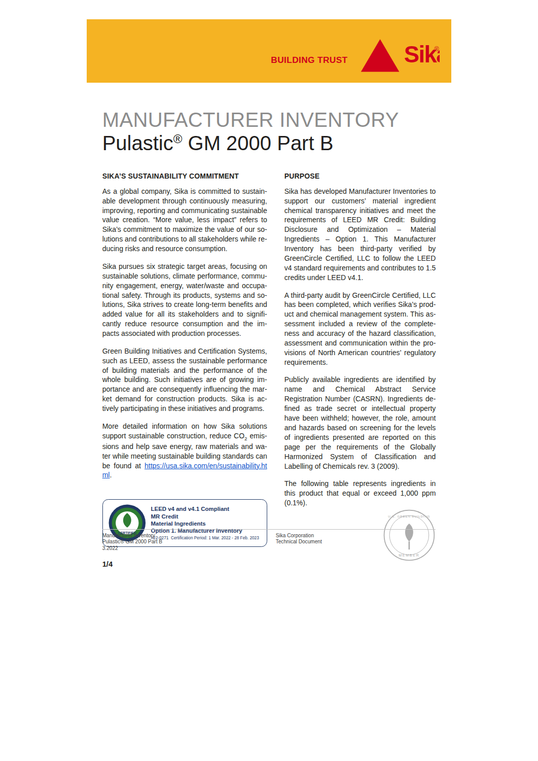BUILDING TRUST
Sika ®
MANUFACTURER INVENTORY
Pulastic® GM 2000 Part B
SIKA’S SUSTAINABILITY COMMITMENT
As a global company, Sika is committed to sustainable development through continuously measuring, improving, reporting and communicating sustainable value creation. “More value, less impact” refers to Sika’s commitment to maximize the value of our solutions and contributions to all stakeholders while reducing risks and resource consumption.
Sika pursues six strategic target areas, focusing on sustainable solutions, climate performance, community engagement, energy, water/waste and occupational safety. Through its products, systems and solutions, Sika strives to create long-term benefits and added value for all its stakeholders and to significantly reduce resource consumption and the impacts associated with production processes.
Green Building Initiatives and Certification Systems, such as LEED, assess the sustainable performance of building materials and the performance of the whole building. Such initiatives are of growing importance and are consequently influencing the market demand for construction products. Sika is actively participating in these initiatives and programs.
More detailed information on how Sika solutions support sustainable construction, reduce CO2 emissions and help save energy, raw materials and water while meeting sustainable building standards can be found at https://usa.sika.com/en/sustainability.html.
CERTIFIED
LEED v4 and v4.1 Compliant
MR Credit
Material Ingredients
Option 1. Manufacturer Inventory
#22-0271 Certification Period: 1 Mar. 2022 - 28 Feb. 2023
PURPOSE
Sika has developed Manufacturer Inventories to support our customers’ material ingredient chemical transparency initiatives and meet the requirements of LEED MR Credit: Building Disclosure and Optimization – Material Ingredients – Option 1. This Manufacturer Inventory has been third-party verified by GreenCircle Certified, LLC to follow the LEED v4 standard requirements and contributes to 1.5 credits under LEED v4.1.
A third-party audit by GreenCircle Certified, LLC has been completed, which verifies Sika’s product and chemical management system. This assessment included a review of the completeness and accuracy of the hazard classification, assessment and communication within the provisions of North American countries’ regulatory requirements.
Publicly available ingredients are identified by name and Chemical Abstract Service Registration Number (CASRN). Ingredients defined as trade secret or intellectual property have been withheld; however, the role, amount and hazards based on screening for the levels of ingredients presented are reported on this page per the requirements of the Globally Harmonized System of Classification and Labelling of Chemicals rev. 3 (2009).
The following table represents ingredients in this product that equal or exceed 1,000 ppm (0.1%).
U.S. GREEN BUILDING MEMBER
Manufacturer Inventory
Pulastic® GM 2000 Part B
3.2022
Sika Corporation
Technical Document
1/4